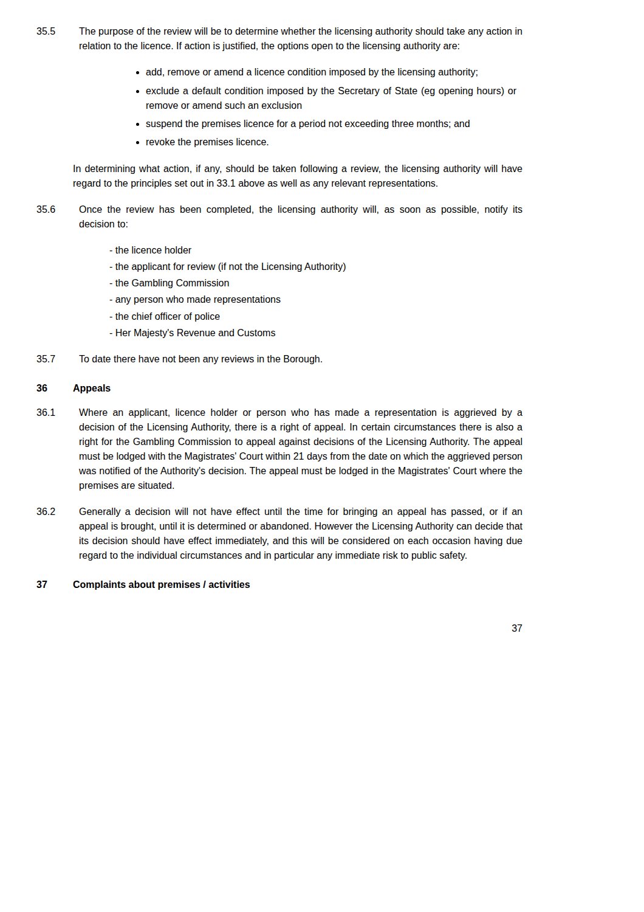35.5
The purpose of the review will be to determine whether the licensing authority should take any action in relation to the licence. If action is justified, the options open to the licensing authority are:
add, remove or amend a licence condition imposed by the licensing authority;
exclude a default condition imposed by the Secretary of State (eg opening hours) or remove or amend such an exclusion
suspend the premises licence for a period not exceeding three months; and
revoke the premises licence.
In determining what action, if any, should be taken following a review, the licensing authority will have regard to the principles set out in 33.1 above as well as any relevant representations.
35.6
Once the review has been completed, the licensing authority will, as soon as possible, notify its decision to:
the licence holder
the applicant for review (if not the Licensing Authority)
the Gambling Commission
any person who made representations
the chief officer of police
Her Majesty's Revenue and Customs
35.7
To date there have not been any reviews in the Borough.
36 Appeals
36.1
Where an applicant, licence holder or person who has made a representation is aggrieved by a decision of the Licensing Authority, there is a right of appeal. In certain circumstances there is also a right for the Gambling Commission to appeal against decisions of the Licensing Authority. The appeal must be lodged with the Magistrates' Court within 21 days from the date on which the aggrieved person was notified of the Authority's decision. The appeal must be lodged in the Magistrates' Court where the premises are situated.
36.2
Generally a decision will not have effect until the time for bringing an appeal has passed, or if an appeal is brought, until it is determined or abandoned. However the Licensing Authority can decide that its decision should have effect immediately, and this will be considered on each occasion having due regard to the individual circumstances and in particular any immediate risk to public safety.
37 Complaints about premises / activities
37